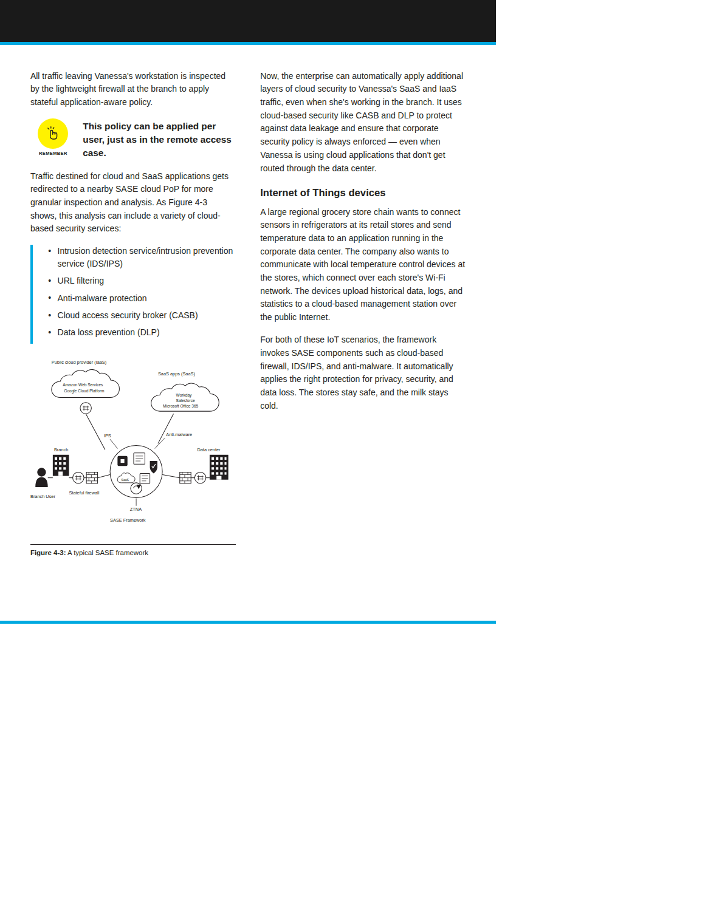All traffic leaving Vanessa's workstation is inspected by the lightweight firewall at the branch to apply stateful application-aware policy.
REMEMBER
This policy can be applied per user, just as in the remote access case.
Traffic destined for cloud and SaaS applications gets redirected to a nearby SASE cloud PoP for more granular inspection and analysis. As Figure 4-3 shows, this analysis can include a variety of cloud-based security services:
Intrusion detection service/intrusion prevention service (IDS/IPS)
URL filtering
Anti-malware protection
Cloud access security broker (CASB)
Data loss prevention (DLP)
Public cloud provider (IaaS) Amazon Web Services Google Cloud Platform SaaS apps (SaaS) Workday Salesforce Microsoft Office 365 Anti-malware IPS SaaS ZTNA SASE Framework Branch User Branch Stateful firewall Data center
Figure 4-3: A typical SASE framework
Now, the enterprise can automatically apply additional layers of cloud security to Vanessa's SaaS and IaaS traffic, even when she's working in the branch. It uses cloud-based security like CASB and DLP to protect against data leakage and ensure that corporate security policy is always enforced — even when Vanessa is using cloud applications that don't get routed through the data center.
Internet of Things devices
A large regional grocery store chain wants to connect sensors in refrigerators at its retail stores and send temperature data to an application running in the corporate data center. The company also wants to communicate with local temperature control devices at the stores, which connect over each store's Wi-Fi network. The devices upload historical data, logs, and statistics to a cloud-based management station over the public Internet.
For both of these IoT scenarios, the framework invokes SASE components such as cloud-based firewall, IDS/IPS, and anti-malware. It automatically applies the right protection for privacy, security, and data loss. The stores stay safe, and the milk stays cold.